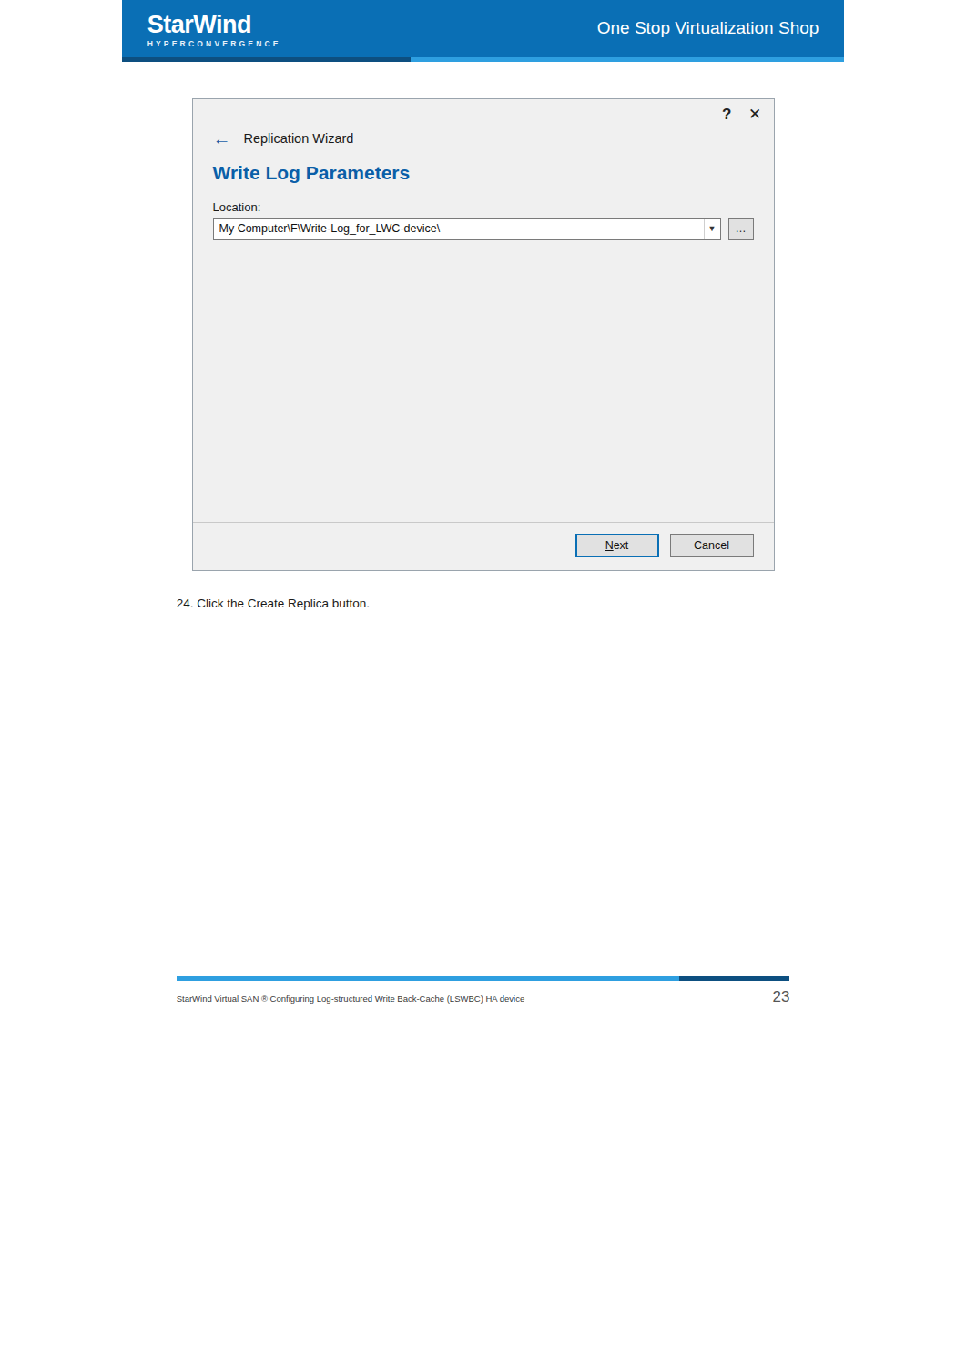Star Wind
HYPERCONVERGENCE
One Stop Virtualization Shop
? ✕
←
Replication Wizard
Write Log Parameters
Location:
My Computer\F\Write-Log_for_LWC-device\ ▼
…
Next
Cancel
24. Click the Create Replica button.
StarWind Virtual SAN ® Configuring Log-structured Write Back-Cache (LSWBC) HA device
23